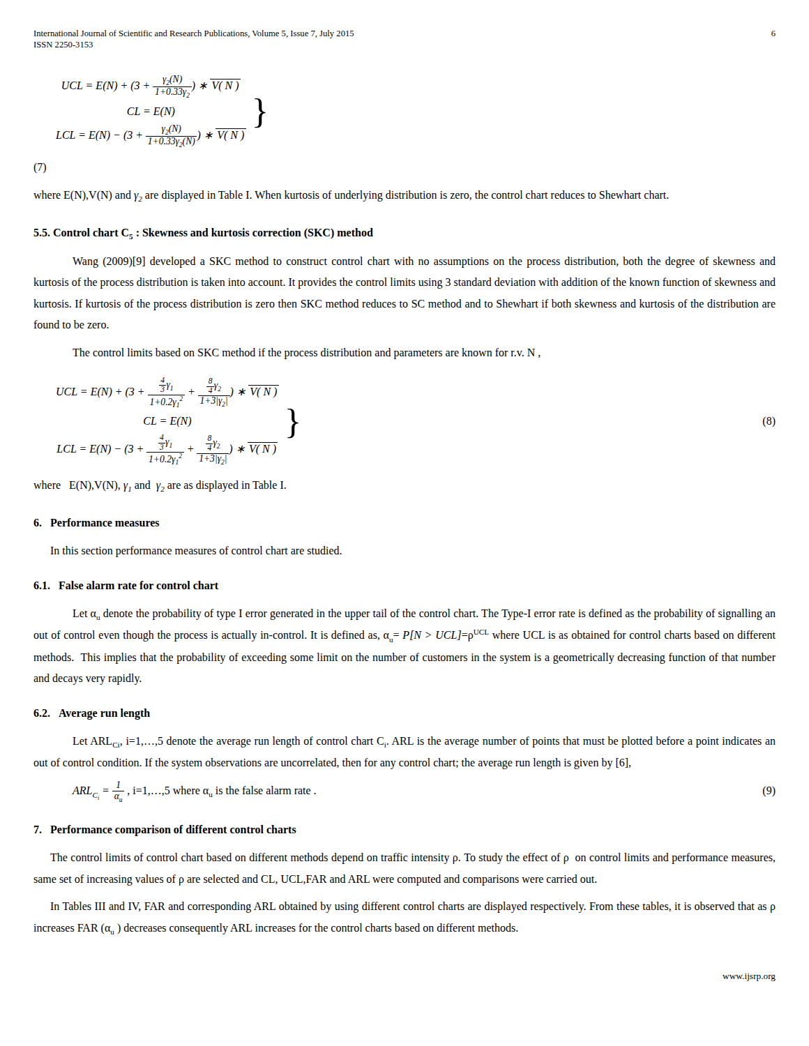International Journal of Scientific and Research Publications, Volume 5, Issue 7, July 2015
ISSN 2250-3153 6
UCL = E(N) + (3 + γ2(N) 1+0.33γ2) ∗ V( N )
CL = E(N)
LCL = E(N) − (3 + γ2(N) 1+0.33γ2(N)) ∗ V( N )
}
(7)
where E(N),V(N) and γ2 are displayed in Table I. When kurtosis of underlying distribution is zero, the control chart reduces to Shewhart chart.
5.5. Control chart C5 : Skewness and kurtosis correction (SKC) method
Wang (2009)[9] developed a SKC method to construct control chart with no assumptions on the process distribution, both the degree of skewness and kurtosis of the process distribution is taken into account. It provides the control limits using 3 standard deviation with addition of the known function of skewness and kurtosis. If kurtosis of the process distribution is zero then SKC method reduces to SC method and to Shewhart if both skewness and kurtosis of the distribution are found to be zero.
The control limits based on SKC method if the process distribution and parameters are known for r.v. N ,
UCL = E(N) + (3 + 43γ11+0.2γ12 + 84γ21+3|γ2|) ∗ V( N )
CL = E(N)
LCL = E(N) − (3 + 43γ11+0.2γ12 + 84γ21+3|γ2|) ∗ V( N )
} (8)
where E(N),V(N), γ1 and γ2 are as displayed in Table I.
6. Performance measures
In this section performance measures of control chart are studied.
6.1. False alarm rate for control chart
Let αu denote the probability of type I error generated in the upper tail of the control chart. The Type-I error rate is defined as the probability of signalling an out of control even though the process is actually in-control. It is defined as, αu= P[N > UCL]=ρUCL where UCL is as obtained for control charts based on different methods. This implies that the probability of exceeding some limit on the number of customers in the system is a geometrically decreasing function of that number and decays very rapidly.
6.2. Average run length
Let ARLCi, i=1,…,5 denote the average run length of control chart Ci. ARL is the average number of points that must be plotted before a point indicates an out of control condition. If the system observations are uncorrelated, then for any control chart; the average run length is given by [6],
ARLCi = 1 αu , i=1,…,5 where αu is the false alarm rate . (9)
7. Performance comparison of different control charts
The control limits of control chart based on different methods depend on traffic intensity ρ. To study the effect of ρ on control limits and performance measures, same set of increasing values of ρ are selected and CL, UCL,FAR and ARL were computed and comparisons were carried out.
In Tables III and IV, FAR and corresponding ARL obtained by using different control charts are displayed respectively. From these tables, it is observed that as ρ increases FAR (αu ) decreases consequently ARL increases for the control charts based on different methods.
www.ijsrp.org